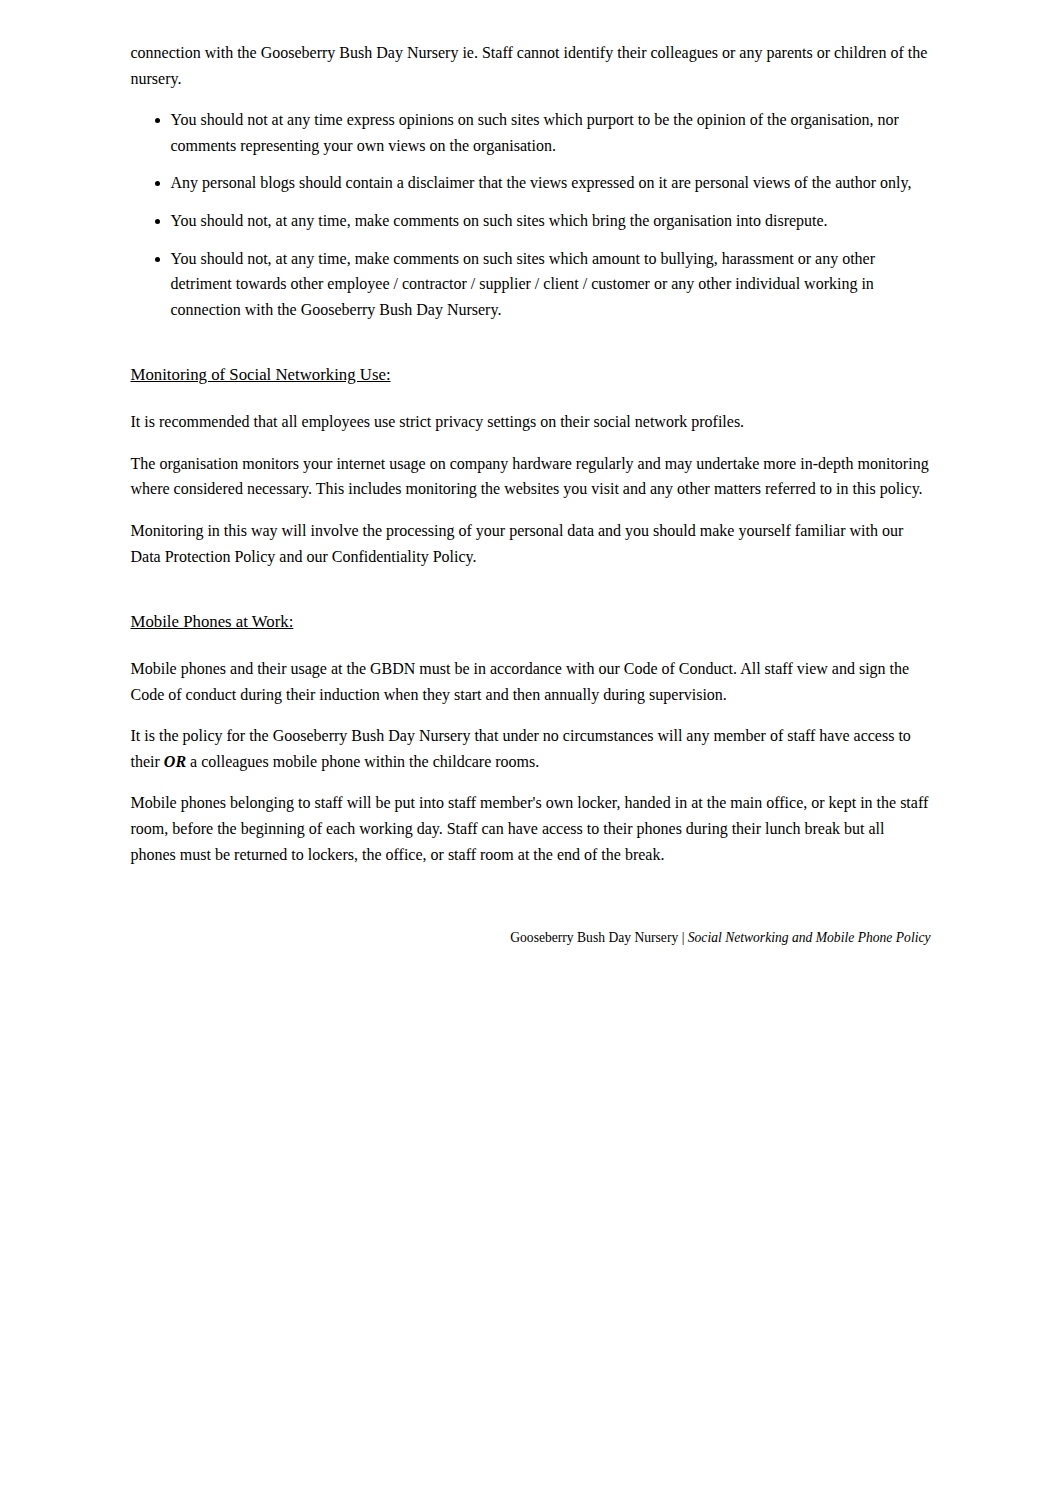connection with the Gooseberry Bush Day Nursery ie. Staff cannot identify their colleagues or any parents or children of the nursery.
You should not at any time express opinions on such sites which purport to be the opinion of the organisation, nor comments representing your own views on the organisation.
Any personal blogs should contain a disclaimer that the views expressed on it are personal views of the author only,
You should not, at any time, make comments on such sites which bring the organisation into disrepute.
You should not, at any time, make comments on such sites which amount to bullying, harassment or any other detriment towards other employee / contractor / supplier / client / customer or any other individual working in connection with the Gooseberry Bush Day Nursery.
Monitoring of Social Networking Use:
It is recommended that all employees use strict privacy settings on their social network profiles.
The organisation monitors your internet usage on company hardware regularly and may undertake more in-depth monitoring where considered necessary. This includes monitoring the websites you visit and any other matters referred to in this policy.
Monitoring in this way will involve the processing of your personal data and you should make yourself familiar with our Data Protection Policy and our Confidentiality Policy.
Mobile Phones at Work:
Mobile phones and their usage at the GBDN must be in accordance with our Code of Conduct. All staff view and sign the Code of conduct during their induction when they start and then annually during supervision.
It is the policy for the Gooseberry Bush Day Nursery that under no circumstances will any member of staff have access to their OR a colleagues mobile phone within the childcare rooms.
Mobile phones belonging to staff will be put into staff member's own locker, handed in at the main office, or kept in the staff room, before the beginning of each working day. Staff can have access to their phones during their lunch break but all phones must be returned to lockers, the office, or staff room at the end of the break.
Gooseberry Bush Day Nursery | Social Networking and Mobile Phone Policy